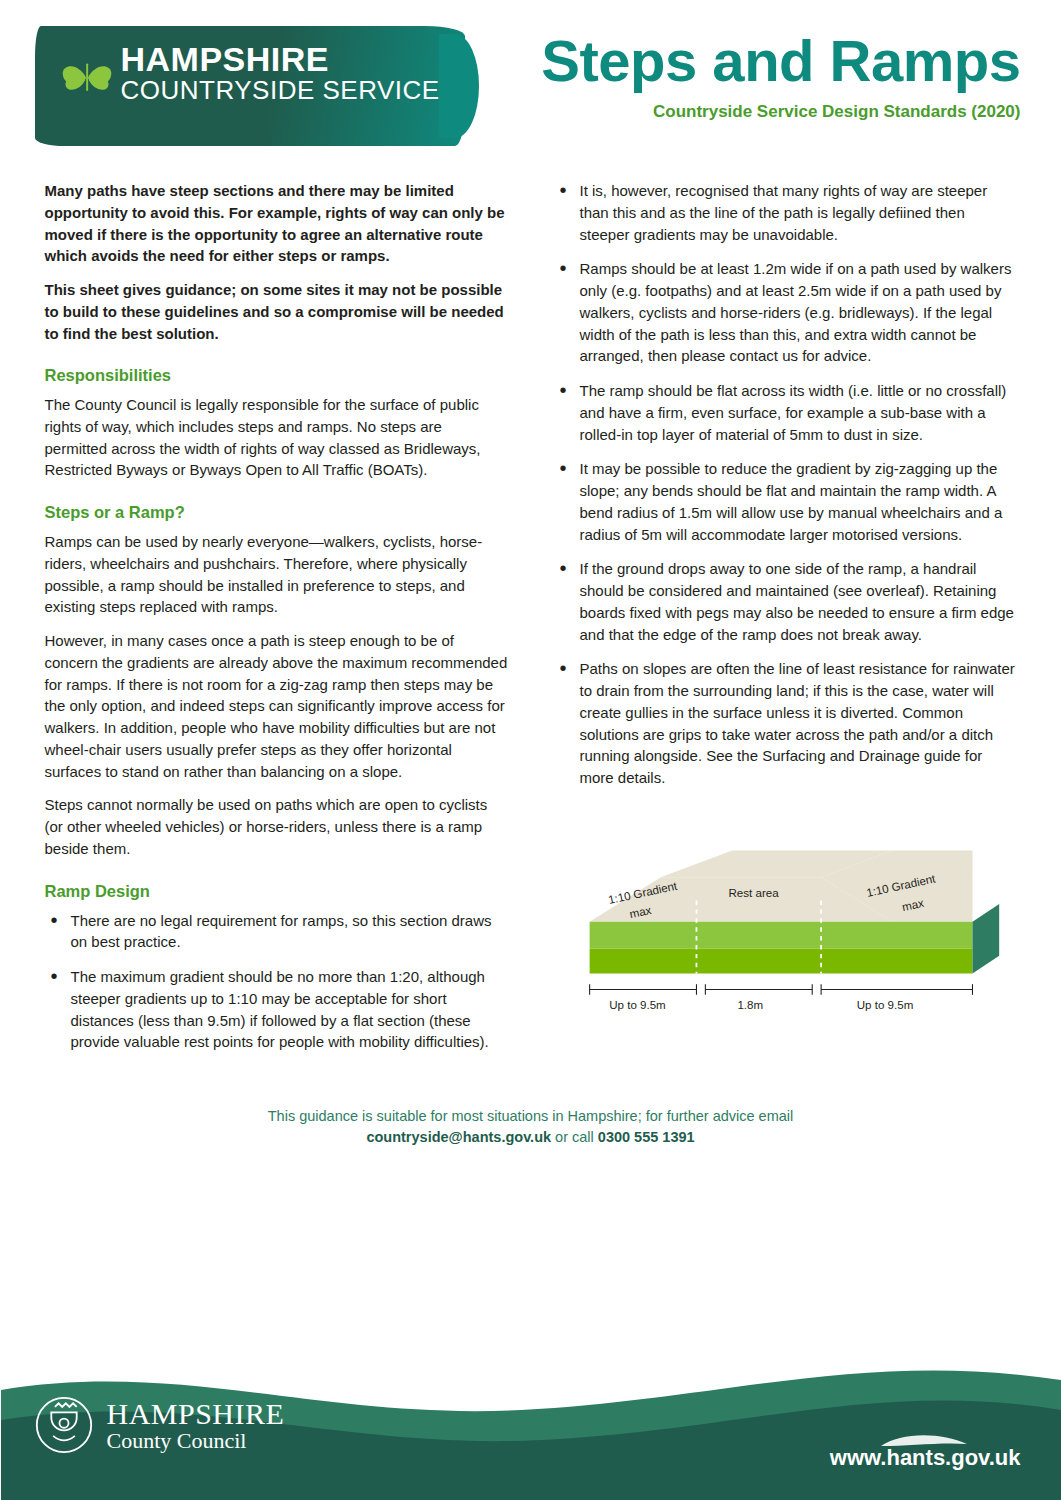Hampshire Countryside Service
Steps and Ramps
Countryside Service Design Standards (2020)
Many paths have steep sections and there may be limited opportunity to avoid this. For example, rights of way can only be moved if there is the opportunity to agree an alternative route which avoids the need for either steps or ramps.
This sheet gives guidance; on some sites it may not be possible to build to these guidelines and so a compromise will be needed to find the best solution.
Responsibilities
The County Council is legally responsible for the surface of public rights of way, which includes steps and ramps. No steps are permitted across the width of rights of way classed as Bridleways, Restricted Byways or Byways Open to All Traffic (BOATs).
Steps or a Ramp?
Ramps can be used by nearly everyone—walkers, cyclists, horse-riders, wheelchairs and pushchairs. Therefore, where physically possible, a ramp should be installed in preference to steps, and existing steps replaced with ramps.
However, in many cases once a path is steep enough to be of concern the gradients are already above the maximum recommended for ramps. If there is not room for a zig-zag ramp then steps may be the only option, and indeed steps can significantly improve access for walkers. In addition, people who have mobility difficulties but are not wheel-chair users usually prefer steps as they offer horizontal surfaces to stand on rather than balancing on a slope.
Steps cannot normally be used on paths which are open to cyclists (or other wheeled vehicles) or horse-riders, unless there is a ramp beside them.
Ramp Design
There are no legal requirement for ramps, so this section draws on best practice.
The maximum gradient should be no more than 1:20, although steeper gradients up to 1:10 may be acceptable for short distances (less than 9.5m) if followed by a flat section (these provide valuable rest points for people with mobility difficulties).
It is, however, recognised that many rights of way are steeper than this and as the line of the path is legally defiined then steeper gradients may be unavoidable.
Ramps should be at least 1.2m wide if on a path used by walkers only (e.g. footpaths) and at least 2.5m wide if on a path used by walkers, cyclists and horse-riders (e.g. bridleways). If the legal width of the path is less than this, and extra width cannot be arranged, then please contact us for advice.
The ramp should be flat across its width (i.e. little or no crossfall) and have a firm, even surface, for example a sub-base with a rolled-in top layer of material of 5mm to dust in size.
It may be possible to reduce the gradient by zig-zagging up the slope; any bends should be flat and maintain the ramp width. A bend radius of 1.5m will allow use by manual wheelchairs and a radius of 5m will accommodate larger motorised versions.
If the ground drops away to one side of the ramp, a handrail should be considered and maintained (see overleaf). Retaining boards fixed with pegs may also be needed to ensure a firm edge and that the edge of the ramp does not break away.
Paths on slopes are often the line of least resistance for rainwater to drain from the surrounding land; if this is the case, water will create gullies in the surface unless it is diverted. Common solutions are grips to take water across the path and/or a ditch running alongside. See the Surfacing and Drainage guide for more details.
1:10 Gradient max Rest area 1:10 Gradient max Up to 9.5m 1.8m Up to 9.5m
This guidance is suitable for most situations in Hampshire; for further advice email
countryside@hants.gov.uk or call 0300 555 1391
HAMPSHIRE County Council
www.hants.gov.uk